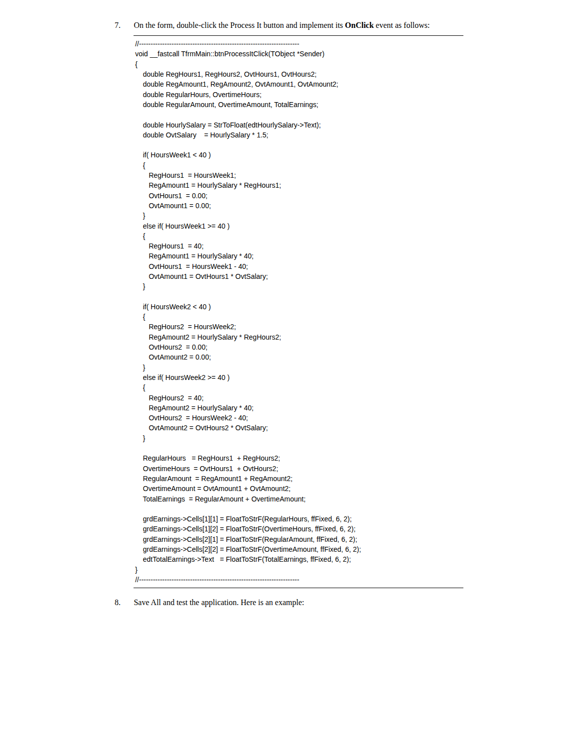7. On the form, double-click the Process It button and implement its OnClick event as follows:
//---------------------------------------------------------------------
void __fastcall TfrmMain::btnProcessItClick(TObject *Sender)
{
    double RegHours1, RegHours2, OvtHours1, OvtHours2;
    double RegAmount1, RegAmount2, OvtAmount1, OvtAmount2;
    double RegularHours, OvertimeHours;
    double RegularAmount, OvertimeAmount, TotalEarnings;

    double HourlySalary = StrToFloat(edtHourlySalary->Text);
    double OvtSalary    = HourlySalary * 1.5;

    if( HoursWeek1 < 40 )
    {
       RegHours1  = HoursWeek1;
       RegAmount1 = HourlySalary * RegHours1;
       OvtHours1  = 0.00;
       OvtAmount1 = 0.00;
    }
    else if( HoursWeek1 >= 40 )
    {
       RegHours1  = 40;
       RegAmount1 = HourlySalary * 40;
       OvtHours1  = HoursWeek1 - 40;
       OvtAmount1 = OvtHours1 * OvtSalary;
    }

    if( HoursWeek2 < 40 )
    {
       RegHours2  = HoursWeek2;
       RegAmount2 = HourlySalary * RegHours2;
       OvtHours2  = 0.00;
       OvtAmount2 = 0.00;
    }
    else if( HoursWeek2 >= 40 )
    {
       RegHours2  = 40;
       RegAmount2 = HourlySalary * 40;
       OvtHours2  = HoursWeek2 - 40;
       OvtAmount2 = OvtHours2 * OvtSalary;
    }

    RegularHours   = RegHours1  + RegHours2;
    OvertimeHours  = OvtHours1  + OvtHours2;
    RegularAmount  = RegAmount1 + RegAmount2;
    OvertimeAmount = OvtAmount1 + OvtAmount2;
    TotalEarnings  = RegularAmount + OvertimeAmount;

    grdEarnings->Cells[1][1] = FloatToStrF(RegularHours, ffFixed, 6, 2);
    grdEarnings->Cells[1][2] = FloatToStrF(OvertimeHours, ffFixed, 6, 2);
    grdEarnings->Cells[2][1] = FloatToStrF(RegularAmount, ffFixed, 6, 2);
    grdEarnings->Cells[2][2] = FloatToStrF(OvertimeAmount, ffFixed, 6, 2);
    edtTotalEarnings->Text   = FloatToStrF(TotalEarnings, ffFixed, 6, 2);
}
//---------------------------------------------------------------------
8. Save All and test the application. Here is an example: